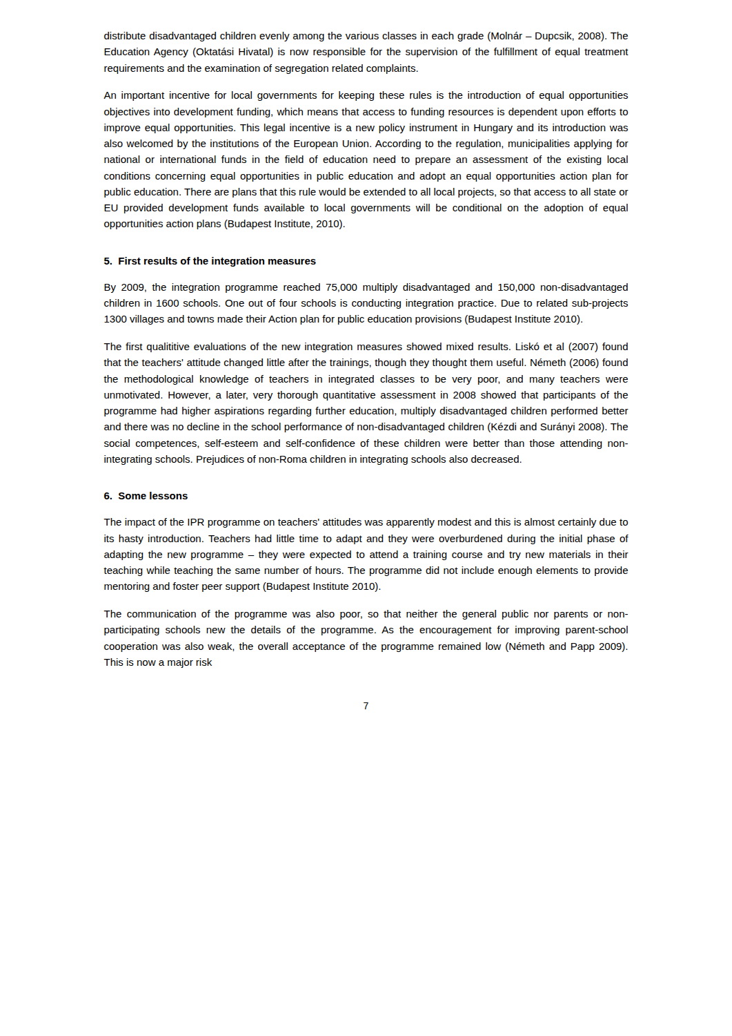distribute disadvantaged children evenly among the various classes in each grade (Molnár – Dupcsik, 2008). The Education Agency (Oktatási Hivatal) is now responsible for the supervision of the fulfillment of equal treatment requirements and the examination of segregation related complaints.
An important incentive for local governments for keeping these rules is the introduction of equal opportunities objectives into development funding, which means that access to funding resources is dependent upon efforts to improve equal opportunities. This legal incentive is a new policy instrument in Hungary and its introduction was also welcomed by the institutions of the European Union. According to the regulation, municipalities applying for national or international funds in the field of education need to prepare an assessment of the existing local conditions concerning equal opportunities in public education and adopt an equal opportunities action plan for public education. There are plans that this rule would be extended to all local projects, so that access to all state or EU provided development funds available to local governments will be conditional on the adoption of equal opportunities action plans (Budapest Institute, 2010).
5. First results of the integration measures
By 2009, the integration programme reached 75,000 multiply disadvantaged and 150,000 non-disadvantaged children in 1600 schools. One out of four schools is conducting integration practice. Due to related sub-projects 1300 villages and towns made their Action plan for public education provisions (Budapest Institute 2010).
The first qualititive evaluations of the new integration measures showed mixed results. Liskó et al (2007) found that the teachers' attitude changed little after the trainings, though they thought them useful. Németh (2006) found the methodological knowledge of teachers in integrated classes to be very poor, and many teachers were unmotivated. However, a later, very thorough quantitative assessment in 2008 showed that participants of the programme had higher aspirations regarding further education, multiply disadvantaged children performed better and there was no decline in the school performance of non-disadvantaged children (Kézdi and Surányi 2008). The social competences, self-esteem and self-confidence of these children were better than those attending non-integrating schools. Prejudices of non-Roma children in integrating schools also decreased.
6. Some lessons
The impact of the IPR programme on teachers' attitudes was apparently modest and this is almost certainly due to its hasty introduction. Teachers had little time to adapt and they were overburdened during the initial phase of adapting the new programme – they were expected to attend a training course and try new materials in their teaching while teaching the same number of hours. The programme did not include enough elements to provide mentoring and foster peer support (Budapest Institute 2010).
The communication of the programme was also poor, so that neither the general public nor parents or non-participating schools new the details of the programme. As the encouragement for improving parent-school cooperation was also weak, the overall acceptance of the programme remained low (Németh and Papp 2009). This is now a major risk
7